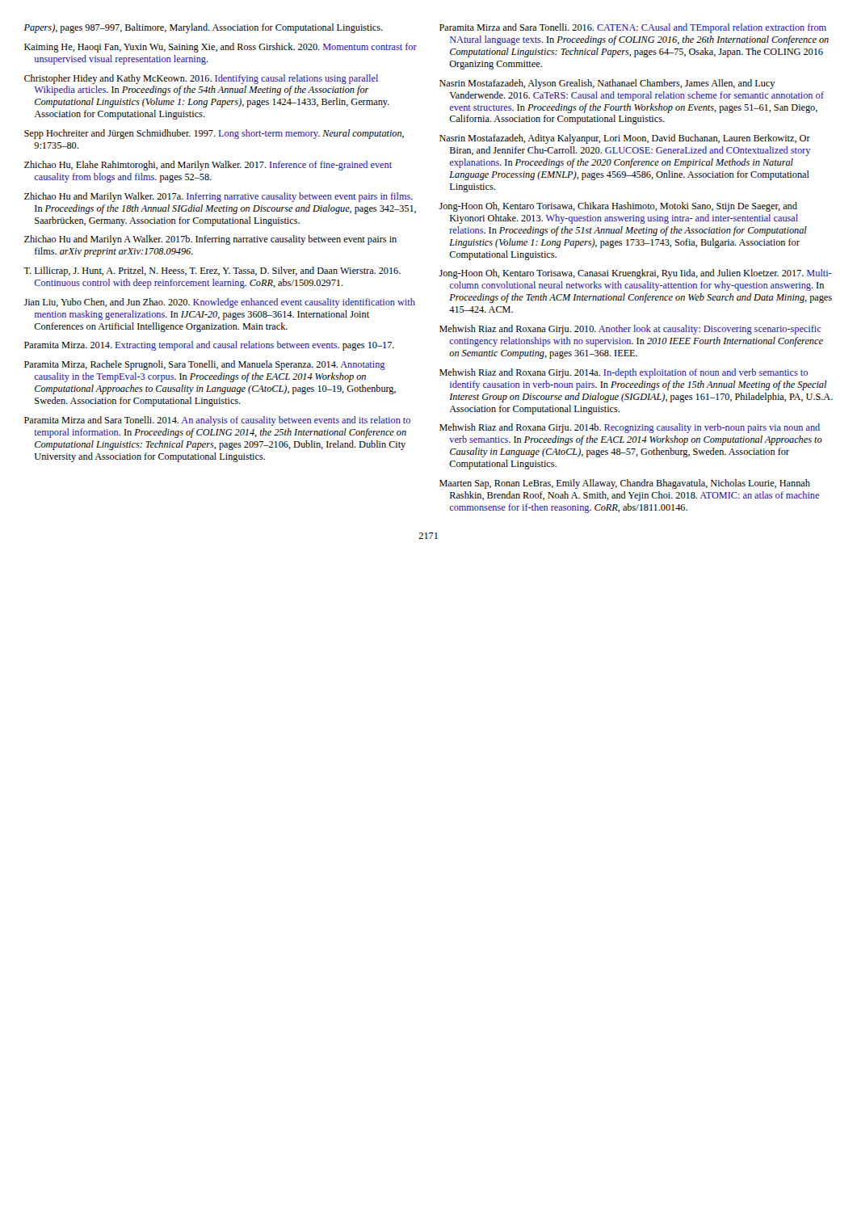Papers), pages 987–997, Baltimore, Maryland. Association for Computational Linguistics.
Kaiming He, Haoqi Fan, Yuxin Wu, Saining Xie, and Ross Girshick. 2020. Momentum contrast for unsupervised visual representation learning.
Christopher Hidey and Kathy McKeown. 2016. Identifying causal relations using parallel Wikipedia articles. In Proceedings of the 54th Annual Meeting of the Association for Computational Linguistics (Volume 1: Long Papers), pages 1424–1433, Berlin, Germany. Association for Computational Linguistics.
Sepp Hochreiter and Jürgen Schmidhuber. 1997. Long short-term memory. Neural computation, 9:1735–80.
Zhichao Hu, Elahe Rahimtoroghi, and Marilyn Walker. 2017. Inference of fine-grained event causality from blogs and films. pages 52–58.
Zhichao Hu and Marilyn Walker. 2017a. Inferring narrative causality between event pairs in films. In Proceedings of the 18th Annual SIGdial Meeting on Discourse and Dialogue, pages 342–351, Saarbrücken, Germany. Association for Computational Linguistics.
Zhichao Hu and Marilyn A Walker. 2017b. Inferring narrative causality between event pairs in films. arXiv preprint arXiv:1708.09496.
T. Lillicrap, J. Hunt, A. Pritzel, N. Heess, T. Erez, Y. Tassa, D. Silver, and Daan Wierstra. 2016. Continuous control with deep reinforcement learning. CoRR, abs/1509.02971.
Jian Liu, Yubo Chen, and Jun Zhao. 2020. Knowledge enhanced event causality identification with mention masking generalizations. In IJCAI-20, pages 3608–3614. International Joint Conferences on Artificial Intelligence Organization. Main track.
Paramita Mirza. 2014. Extracting temporal and causal relations between events. pages 10–17.
Paramita Mirza, Rachele Sprugnoli, Sara Tonelli, and Manuela Speranza. 2014. Annotating causality in the TempEval-3 corpus. In Proceedings of the EACL 2014 Workshop on Computational Approaches to Causality in Language (CAtoCL), pages 10–19, Gothenburg, Sweden. Association for Computational Linguistics.
Paramita Mirza and Sara Tonelli. 2014. An analysis of causality between events and its relation to temporal information. In Proceedings of COLING 2014, the 25th International Conference on Computational Linguistics: Technical Papers, pages 2097–2106, Dublin, Ireland. Dublin City University and Association for Computational Linguistics.
Paramita Mirza and Sara Tonelli. 2016. CATENA: CAusal and TEmporal relation extraction from NAtural language texts. In Proceedings of COLING 2016, the 26th International Conference on Computational Linguistics: Technical Papers, pages 64–75, Osaka, Japan. The COLING 2016 Organizing Committee.
Nasrin Mostafazadeh, Alyson Grealish, Nathanael Chambers, James Allen, and Lucy Vanderwende. 2016. CaTeRS: Causal and temporal relation scheme for semantic annotation of event structures. In Proceedings of the Fourth Workshop on Events, pages 51–61, San Diego, California. Association for Computational Linguistics.
Nasrin Mostafazadeh, Aditya Kalyanpur, Lori Moon, David Buchanan, Lauren Berkowitz, Or Biran, and Jennifer Chu-Carroll. 2020. GLUCOSE: GeneraLized and COntextualized story explanations. In Proceedings of the 2020 Conference on Empirical Methods in Natural Language Processing (EMNLP), pages 4569–4586, Online. Association for Computational Linguistics.
Jong-Hoon Oh, Kentaro Torisawa, Chikara Hashimoto, Motoki Sano, Stijn De Saeger, and Kiyonori Ohtake. 2013. Why-question answering using intra- and inter-sentential causal relations. In Proceedings of the 51st Annual Meeting of the Association for Computational Linguistics (Volume 1: Long Papers), pages 1733–1743, Sofia, Bulgaria. Association for Computational Linguistics.
Jong-Hoon Oh, Kentaro Torisawa, Canasai Kruengkrai, Ryu Iida, and Julien Kloetzer. 2017. Multi-column convolutional neural networks with causality-attention for why-question answering. In Proceedings of the Tenth ACM International Conference on Web Search and Data Mining, pages 415–424. ACM.
Mehwish Riaz and Roxana Girju. 2010. Another look at causality: Discovering scenario-specific contingency relationships with no supervision. In 2010 IEEE Fourth International Conference on Semantic Computing, pages 361–368. IEEE.
Mehwish Riaz and Roxana Girju. 2014a. In-depth exploitation of noun and verb semantics to identify causation in verb-noun pairs. In Proceedings of the 15th Annual Meeting of the Special Interest Group on Discourse and Dialogue (SIGDIAL), pages 161–170, Philadelphia, PA, U.S.A. Association for Computational Linguistics.
Mehwish Riaz and Roxana Girju. 2014b. Recognizing causality in verb-noun pairs via noun and verb semantics. In Proceedings of the EACL 2014 Workshop on Computational Approaches to Causality in Language (CAtoCL), pages 48–57, Gothenburg, Sweden. Association for Computational Linguistics.
Maarten Sap, Ronan LeBras, Emily Allaway, Chandra Bhagavatula, Nicholas Lourie, Hannah Rashkin, Brendan Roof, Noah A. Smith, and Yejin Choi. 2018. ATOMIC: an atlas of machine commonsense for if-then reasoning. CoRR, abs/1811.00146.
2171